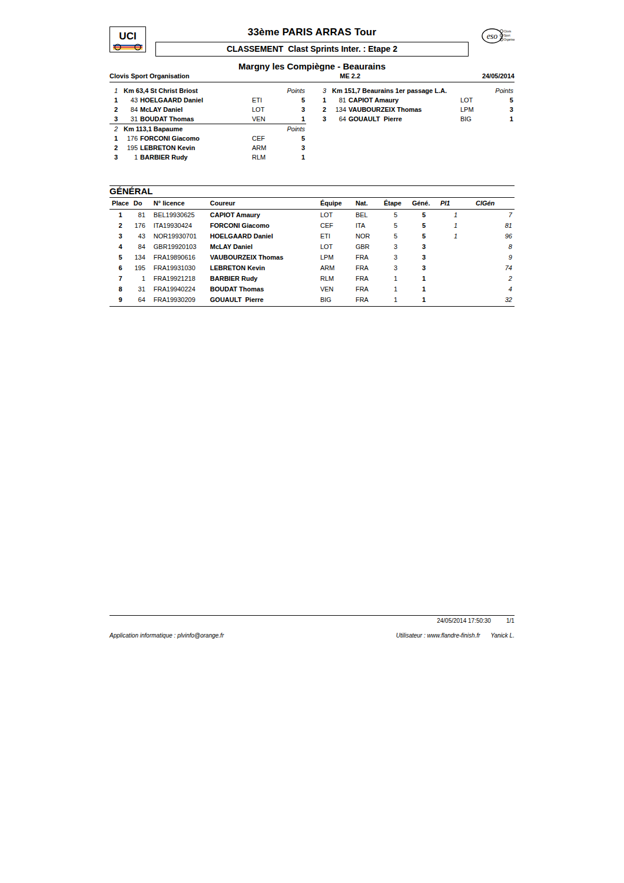UCI
eso Clovis Sport Organisation
33ème PARIS ARRAS Tour
CLASSEMENT Clast Sprints Inter. : Etape 2
Margny les Compiègne - Beaurains
Clovis Sport Organisation
ME 2.2
24/05/2014
| 1 | Km 63,4 St Christ Briost | Points |
| 1 | 43 | HOELGAARD Daniel | ETI | 5 |
| 2 | 84 | McLAY Daniel | LOT | 3 |
| 3 | 31 | BOUDAT Thomas | VEN | 1 |
| 2 | Km 113,1 Bapaume | Points |
| 1 | 176 | FORCONI Giacomo | CEF | 5 |
| 2 | 195 | LEBRETON Kevin | ARM | 3 |
| 3 | 1 | BARBIER Rudy | RLM | 1 |
| 3 | Km 151,7 Beaurains 1er passage L.A. | Points |
| 1 | 81 | CAPIOT Amaury | LOT | 5 |
| 2 | 134 | VAUBOURZEIX Thomas | LPM | 3 |
| 3 | 64 | GOUAULT Pierre | BIG | 1 |
GÉNÉRAL
| Place | Do | N° licence | Coureur | Équipe | Nat. | Étape | Géné. | Pl1 | ClGén |
| --- | --- | --- | --- | --- | --- | --- | --- | --- | --- |
| 1 | 81 | BEL19930625 | CAPIOT Amaury | LOT | BEL | 5 | 5 | 1 | 7 |
| 2 | 176 | ITA19930424 | FORCONI Giacomo | CEF | ITA | 5 | 5 | 1 | 81 |
| 3 | 43 | NOR19930701 | HOELGAARD Daniel | ETI | NOR | 5 | 5 | 1 | 96 |
| 4 | 84 | GBR19920103 | McLAY Daniel | LOT | GBR | 3 | 3 | | 8 |
| 5 | 134 | FRA19890616 | VAUBOURZEIX Thomas | LPM | FRA | 3 | 3 | | 9 |
| 6 | 195 | FRA19931030 | LEBRETON Kevin | ARM | FRA | 3 | 3 | | 74 |
| 7 | 1 | FRA19921218 | BARBIER Rudy | RLM | FRA | 1 | 1 | | 2 |
| 8 | 31 | FRA19940224 | BOUDAT Thomas | VEN | FRA | 1 | 1 | | 4 |
| 9 | 64 | FRA19930209 | GOUAULT Pierre | BIG | FRA | 1 | 1 | | 32 |
24/05/2014 17:50:301/1
Application informatique : plvinfo@orange.fr
Utilisateur : www.flandre-finish.frYanick L.